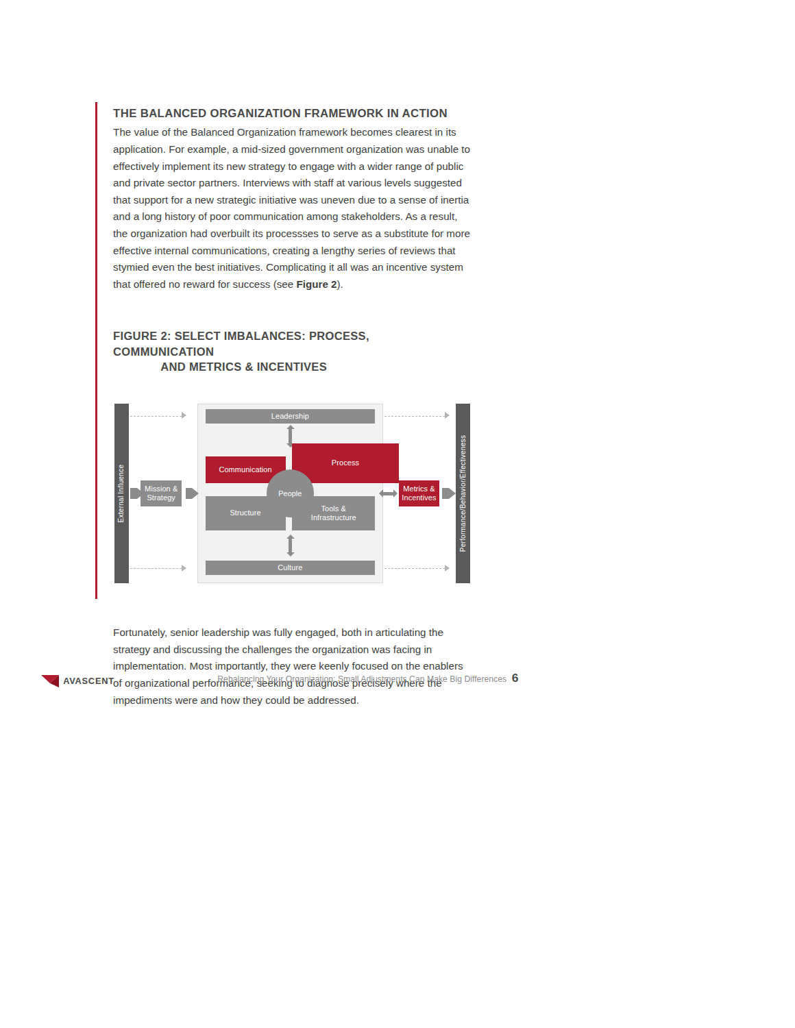The Balanced Organization Framework in Action
The value of the Balanced Organization framework becomes clearest in its application. For example, a mid-sized government organization was unable to effectively implement its new strategy to engage with a wider range of public and private sector partners. Interviews with staff at various levels suggested that support for a new strategic initiative was uneven due to a sense of inertia and a long history of poor communication among stakeholders. As a result, the organization had overbuilt its processses to serve as a substitute for more effective internal communications, creating a lengthy series of reviews that stymied even the best initiatives. Complicating it all was an incentive system that offered no reward for success (see Figure 2).
Figure 2: Select Imbalances: Process, Communication and Metrics & Incentives
External Influence
Performance/Behavior/Effectiveness
Leadership
Culture
Mission &
Strategy
Communication
Process
Structure
Tools &
Infrastructure
People
Metrics &
Incentives
Fortunately, senior leadership was fully engaged, both in articulating the strategy and discussing the challenges the organization was facing in implementation. Most importantly, they were keenly focused on the enablers of organizational performance, seeking to diagnose precisely where the impediments were and how they could be addressed.
AVASCENT
Rebalancing Your Organization: Small Adjustments Can Make Big Differences 6